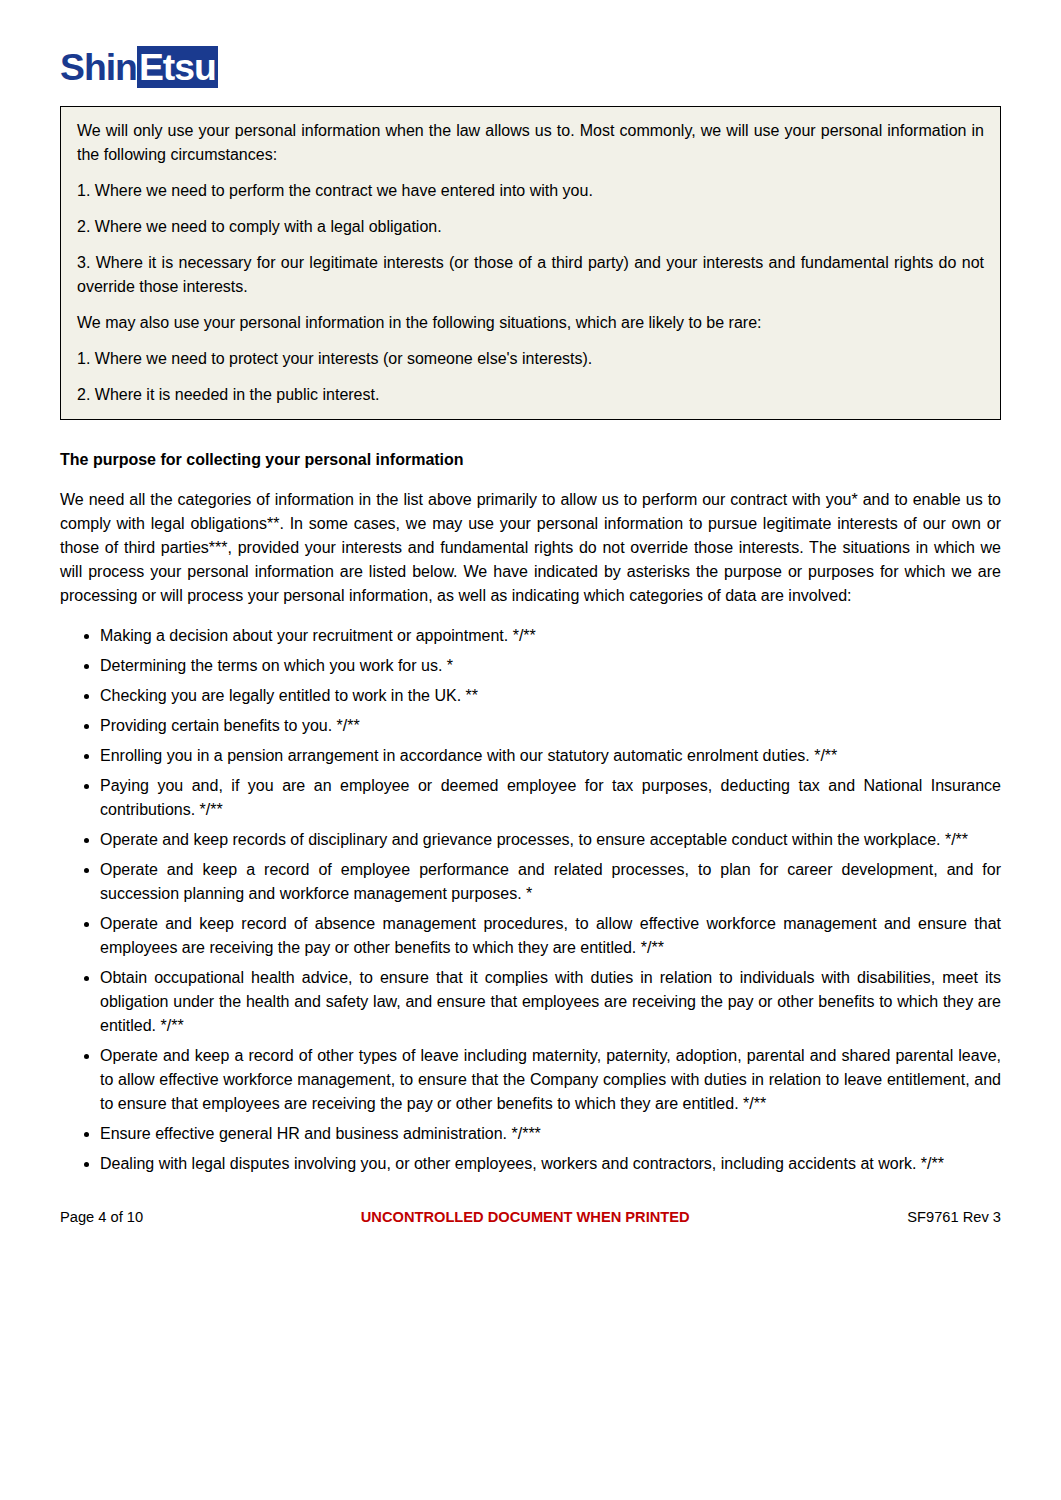ShinEtsu
We will only use your personal information when the law allows us to. Most commonly, we will use your personal information in the following circumstances:
1. Where we need to perform the contract we have entered into with you.
2. Where we need to comply with a legal obligation.
3. Where it is necessary for our legitimate interests (or those of a third party) and your interests and fundamental rights do not override those interests.
We may also use your personal information in the following situations, which are likely to be rare:
1. Where we need to protect your interests (or someone else's interests).
2. Where it is needed in the public interest.
The purpose for collecting your personal information
We need all the categories of information in the list above primarily to allow us to perform our contract with you* and to enable us to comply with legal obligations**. In some cases, we may use your personal information to pursue legitimate interests of our own or those of third parties***, provided your interests and fundamental rights do not override those interests. The situations in which we will process your personal information are listed below. We have indicated by asterisks the purpose or purposes for which we are processing or will process your personal information, as well as indicating which categories of data are involved:
Making a decision about your recruitment or appointment. */**
Determining the terms on which you work for us. *
Checking you are legally entitled to work in the UK. **
Providing certain benefits to you. */**
Enrolling you in a pension arrangement in accordance with our statutory automatic enrolment duties. */**
Paying you and, if you are an employee or deemed employee for tax purposes, deducting tax and National Insurance contributions. */**
Operate and keep records of disciplinary and grievance processes, to ensure acceptable conduct within the workplace. */**
Operate and keep a record of employee performance and related processes, to plan for career development, and for succession planning and workforce management purposes. *
Operate and keep record of absence management procedures, to allow effective workforce management and ensure that employees are receiving the pay or other benefits to which they are entitled. */**
Obtain occupational health advice, to ensure that it complies with duties in relation to individuals with disabilities, meet its obligation under the health and safety law, and ensure that employees are receiving the pay or other benefits to which they are entitled. */**
Operate and keep a record of other types of leave including maternity, paternity, adoption, parental and shared parental leave, to allow effective workforce management, to ensure that the Company complies with duties in relation to leave entitlement, and to ensure that employees are receiving the pay or other benefits to which they are entitled. */**
Ensure effective general HR and business administration. */***
Dealing with legal disputes involving you, or other employees, workers and contractors, including accidents at work. */**
Page 4 of 10 UNCONTROLLED DOCUMENT WHEN PRINTED SF9761 Rev 3